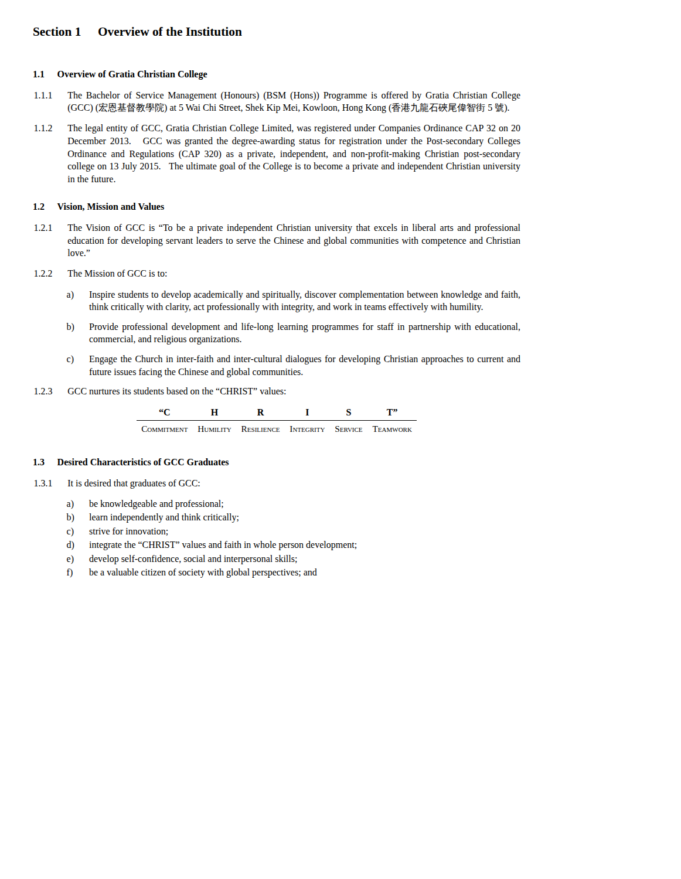Section 1 Overview of the Institution
1.1 Overview of Gratia Christian College
1.1.1
The Bachelor of Service Management (Honours) (BSM (Hons)) Programme is offered by Gratia Christian College (GCC) (宏恩基督教學院) at 5 Wai Chi Street, Shek Kip Mei, Kowloon, Hong Kong (香港九龍石硤尾偉智街 5 號).
1.1.2
The legal entity of GCC, Gratia Christian College Limited, was registered under Companies Ordinance CAP 32 on 20 December 2013. GCC was granted the degree-awarding status for registration under the Post-secondary Colleges Ordinance and Regulations (CAP 320) as a private, independent, and non-profit-making Christian post-secondary college on 13 July 2015. The ultimate goal of the College is to become a private and independent Christian university in the future.
1.2 Vision, Mission and Values
1.2.1
The Vision of GCC is “To be a private independent Christian university that excels in liberal arts and professional education for developing servant leaders to serve the Chinese and global communities with competence and Christian love.”
1.2.2
The Mission of GCC is to:
a) Inspire students to develop academically and spiritually, discover complementation between knowledge and faith, think critically with clarity, act professionally with integrity, and work in teams effectively with humility.
b) Provide professional development and life-long learning programmes for staff in partnership with educational, commercial, and religious organizations.
c) Engage the Church in inter-faith and inter-cultural dialogues for developing Christian approaches to current and future issues facing the Chinese and global communities.
1.2.3
GCC nurtures its students based on the “CHRIST” values:
| “C | H | R | I | S | T” |
| Commitment | Humility | Resilience | Integrity | Service | Teamwork |
1.3 Desired Characteristics of GCC Graduates
1.3.1
It is desired that graduates of GCC:
a) be knowledgeable and professional;
b) learn independently and think critically;
c) strive for innovation;
d) integrate the “CHRIST” values and faith in whole person development;
e) develop self-confidence, social and interpersonal skills;
f) be a valuable citizen of society with global perspectives; and